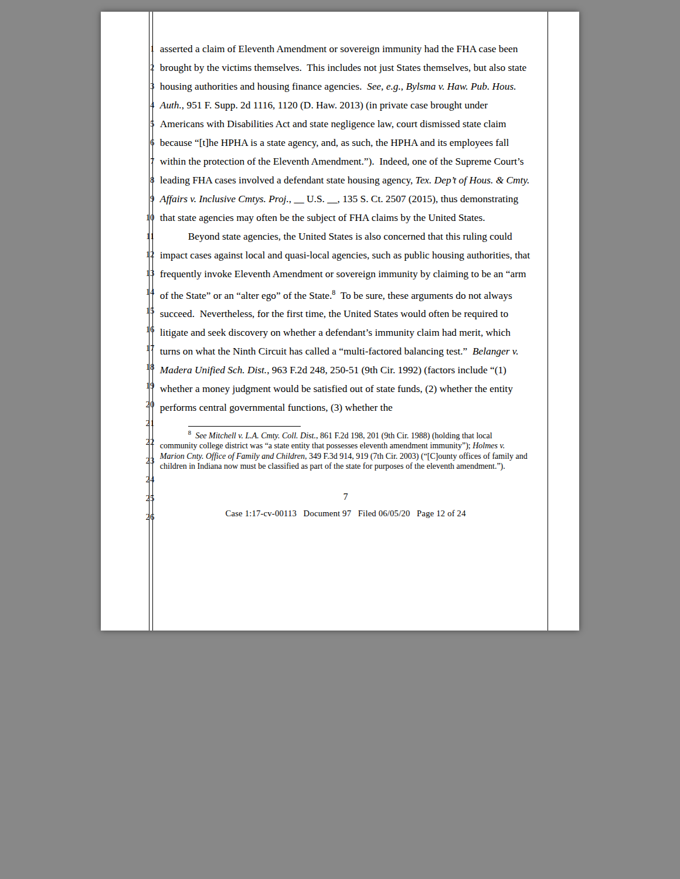1
2
3
4
5
6
7
8
9
10
11
12
13
14
15
16
17
18
19
20
21
22
23
24
25
26
asserted a claim of Eleventh Amendment or sovereign immunity had the FHA case been brought by the victims themselves. This includes not just States themselves, but also state housing authorities and housing finance agencies. See, e.g., Bylsma v. Haw. Pub. Hous. Auth., 951 F. Supp. 2d 1116, 1120 (D. Haw. 2013) (in private case brought under Americans with Disabilities Act and state negligence law, court dismissed state claim because “[t]he HPHA is a state agency, and, as such, the HPHA and its employees fall within the protection of the Eleventh Amendment.”). Indeed, one of the Supreme Court’s leading FHA cases involved a defendant state housing agency, Tex. Dep’t of Hous. & Cmty. Affairs v. Inclusive Cmtys. Proj., __ U.S. __, 135 S. Ct. 2507 (2015), thus demonstrating that state agencies may often be the subject of FHA claims by the United States.
Beyond state agencies, the United States is also concerned that this ruling could impact cases against local and quasi-local agencies, such as public housing authorities, that frequently invoke Eleventh Amendment or sovereign immunity by claiming to be an “arm of the State” or an “alter ego” of the State.8 To be sure, these arguments do not always succeed. Nevertheless, for the first time, the United States would often be required to litigate and seek discovery on whether a defendant’s immunity claim had merit, which turns on what the Ninth Circuit has called a “multi-factored balancing test.” Belanger v. Madera Unified Sch. Dist., 963 F.2d 248, 250-51 (9th Cir. 1992) (factors include “(1) whether a money judgment would be satisfied out of state funds, (2) whether the entity performs central governmental functions, (3) whether the
8 See Mitchell v. L.A. Cmty. Coll. Dist., 861 F.2d 198, 201 (9th Cir. 1988) (holding that local community college district was “a state entity that possesses eleventh amendment immunity”); Holmes v. Marion Cnty. Office of Family and Children, 349 F.3d 914, 919 (7th Cir. 2003) (“[C]ounty offices of family and children in Indiana now must be classified as part of the state for purposes of the eleventh amendment.”).
7
Case 1:17-cv-00113 Document 97 Filed 06/05/20 Page 12 of 24